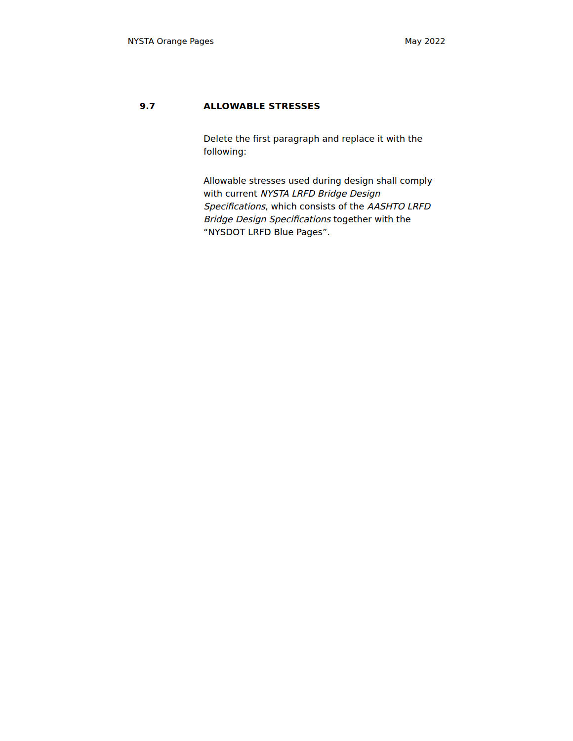NYSTA Orange Pages
May 2022
9.7
ALLOWABLE STRESSES
Delete the first paragraph and replace it with the following:
Allowable stresses used during design shall comply with current NYSTA LRFD Bridge Design Specifications, which consists of the AASHTO LRFD Bridge Design Specifications together with the “NYSDOT LRFD Blue Pages”.